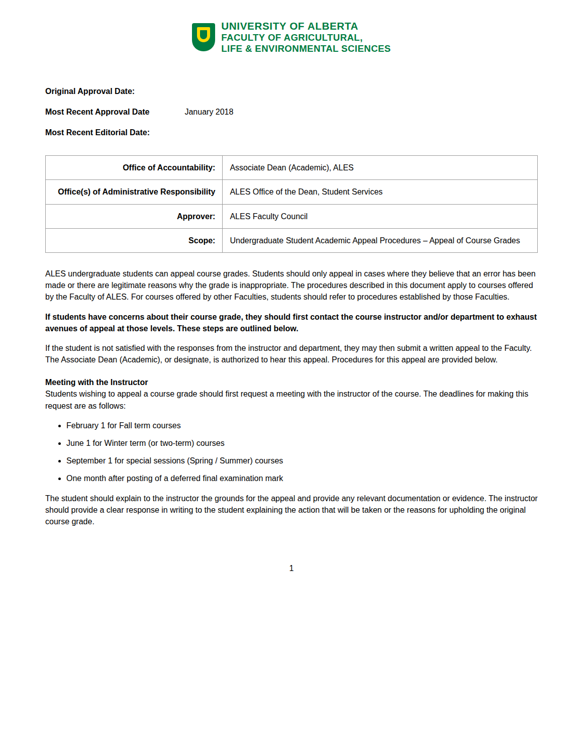| | UNIVERSITY OF ALBERTA FACULTY OF AGRICULTURAL, LIFE & ENVIRONMENTAL SCIENCES |
Original Approval Date:
Most Recent Approval Date January 2018
Most Recent Editorial Date:
| Office of Accountability: | Associate Dean (Academic), ALES |
| Office(s) of Administrative Responsibility | ALES Office of the Dean, Student Services |
| Approver: | ALES Faculty Council |
| Scope: | Undergraduate Student Academic Appeal Procedures – Appeal of Course Grades |
ALES undergraduate students can appeal course grades. Students should only appeal in cases where they believe that an error has been made or there are legitimate reasons why the grade is inappropriate. The procedures described in this document apply to courses offered by the Faculty of ALES. For courses offered by other Faculties, students should refer to procedures established by those Faculties.
If students have concerns about their course grade, they should first contact the course instructor and/or department to exhaust avenues of appeal at those levels. These steps are outlined below.
If the student is not satisfied with the responses from the instructor and department, they may then submit a written appeal to the Faculty. The Associate Dean (Academic), or designate, is authorized to hear this appeal. Procedures for this appeal are provided below.
Meeting with the Instructor
Students wishing to appeal a course grade should first request a meeting with the instructor of the course. The deadlines for making this request are as follows:
February 1 for Fall term courses
June 1 for Winter term (or two-term) courses
September 1 for special sessions (Spring / Summer) courses
One month after posting of a deferred final examination mark
The student should explain to the instructor the grounds for the appeal and provide any relevant documentation or evidence. The instructor should provide a clear response in writing to the student explaining the action that will be taken or the reasons for upholding the original course grade.
1